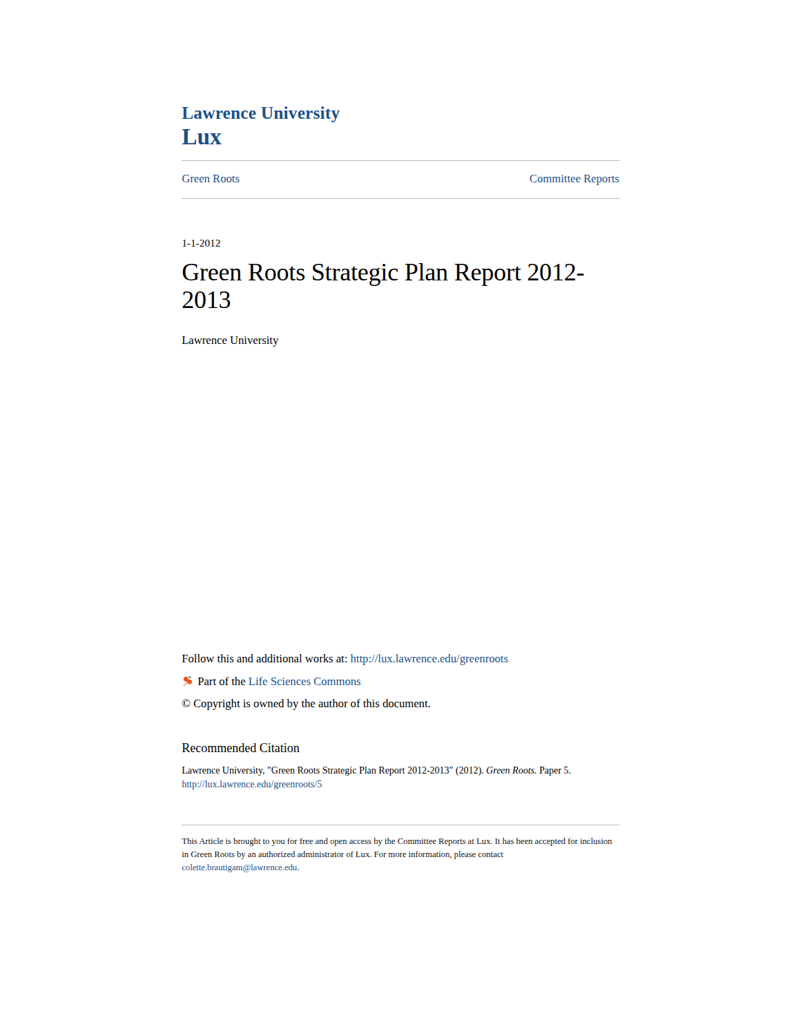Lawrence University
Lux
Green Roots
Committee Reports
1-1-2012
Green Roots Strategic Plan Report 2012-2013
Lawrence University
Follow this and additional works at: http://lux.lawrence.edu/greenroots
Part of the Life Sciences Commons
© Copyright is owned by the author of this document.
Recommended Citation
Lawrence University, "Green Roots Strategic Plan Report 2012-2013" (2012). Green Roots. Paper 5.
http://lux.lawrence.edu/greenroots/5
This Article is brought to you for free and open access by the Committee Reports at Lux. It has been accepted for inclusion in Green Roots by an authorized administrator of Lux. For more information, please contact colette.brautigam@lawrence.edu.